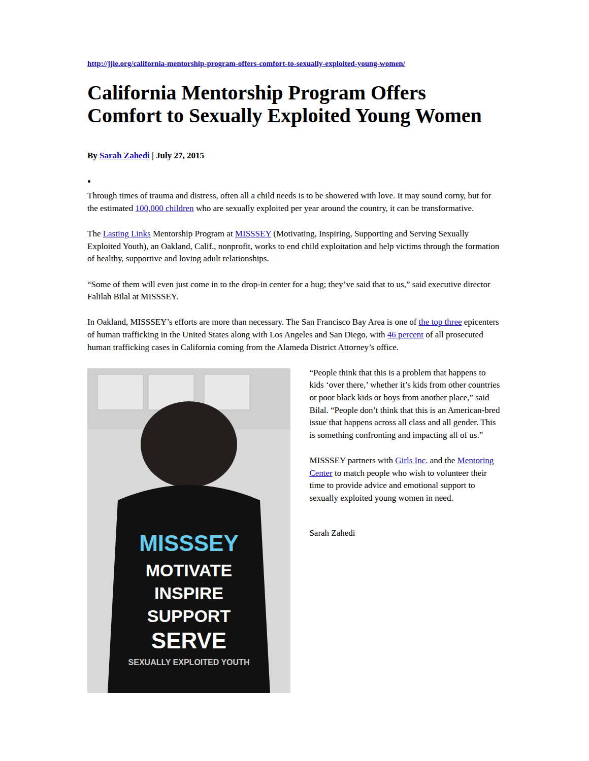http://jjie.org/california-mentorship-program-offers-comfort-to-sexually-exploited-young-women/
California Mentorship Program Offers Comfort to Sexually Exploited Young Women
By Sarah Zahedi | July 27, 2015
Through times of trauma and distress, often all a child needs is to be showered with love. It may sound corny, but for the estimated 100,000 children who are sexually exploited per year around the country, it can be transformative.
The Lasting Links Mentorship Program at MISSSEY (Motivating, Inspiring, Supporting and Serving Sexually Exploited Youth), an Oakland, Calif., nonprofit, works to end child exploitation and help victims through the formation of healthy, supportive and loving adult relationships.
“Some of them will even just come in to the drop-in center for a hug; they’ve said that to us,” said executive director Falilah Bilal at MISSSEY.
In Oakland, MISSSEY’s efforts are more than necessary. The San Francisco Bay Area is one of the top three epicenters of human trafficking in the United States along with Los Angeles and San Diego, with 46 percent of all prosecuted human trafficking cases in California coming from the Alameda District Attorney’s office.
“People think that this is a problem that happens to kids ‘over there,’ whether it’s kids from other countries or poor black kids or boys from another place,” said Bilal. “People don’t think that this is an American-bred issue that happens across all class and all gender. This is something confronting and impacting all of us.”
MISSSEY partners with Girls Inc. and the Mentoring Center to match people who wish to volunteer their time to provide advice and emotional support to sexually exploited young women in need.
Sarah Zahedi